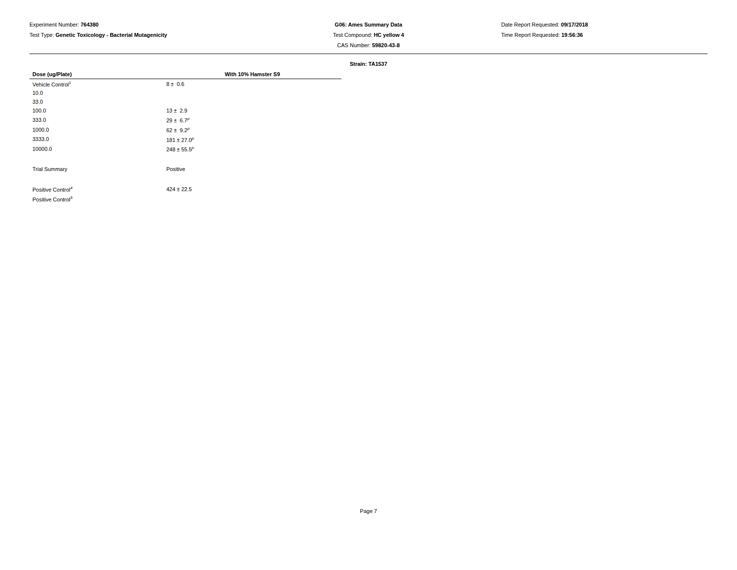Experiment Number: 764380
Test Type: Genetic Toxicology - Bacterial Mutagenicity
G06: Ames Summary Data
Test Compound: HC yellow 4
CAS Number: 59820-43-8
Date Report Requested: 09/17/2018
Time Report Requested: 19:56:36
Strain: TA1537
| Dose (ug/Plate) | With 10% Hamster S9 |
| --- | --- |
| Vehicle Control 1 | 8 ± 0.6 |
| 10.0 | |
| 33.0 | |
| 100.0 | 13 ± 2.9 |
| 333.0 | 29 ± 6.7 p |
| 1000.0 | 62 ± 9.2 p |
| 3333.0 | 181 ± 27.0 p |
| 10000.0 | 248 ± 55.5 p |
| Trial Summary | Positive |
| Positive Control 4 | 424 ± 22.5 |
| Positive Control 5 | |
Page 7